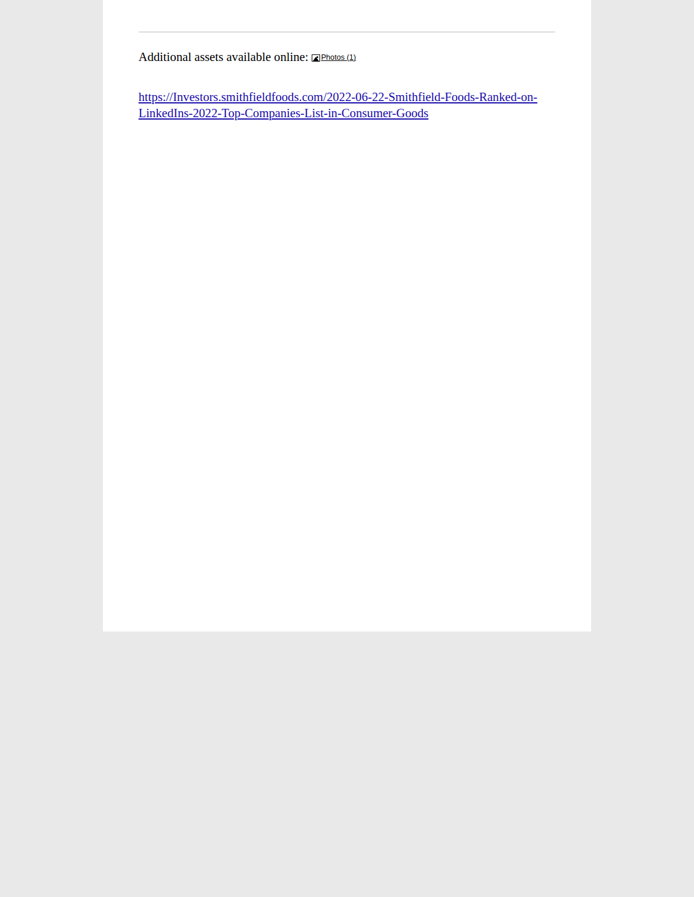Additional assets available online: Photos (1)
https://Investors.smithfieldfoods.com/2022-06-22-Smithfield-Foods-Ranked-on-LinkedIns-2022-Top-Companies-List-in-Consumer-Goods